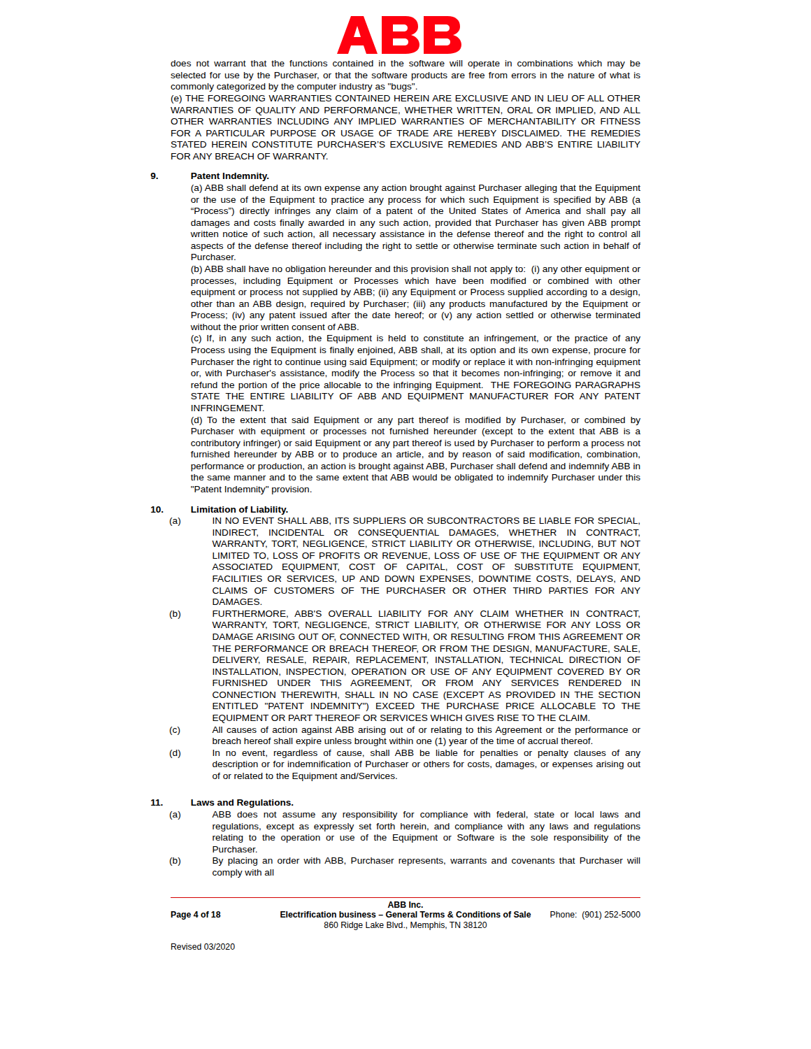does not warrant that the functions contained in the software will operate in combinations which may be selected for use by the Purchaser, or that the software products are free from errors in the nature of what is commonly categorized by the computer industry as "bugs".
(e) THE FOREGOING WARRANTIES CONTAINED HEREIN ARE EXCLUSIVE AND IN LIEU OF ALL OTHER WARRANTIES OF QUALITY AND PERFORMANCE, WHETHER WRITTEN, ORAL OR IMPLIED, AND ALL OTHER WARRANTIES INCLUDING ANY IMPLIED WARRANTIES OF MERCHANTABILITY OR FITNESS FOR A PARTICULAR PURPOSE OR USAGE OF TRADE ARE HEREBY DISCLAIMED. THE REMEDIES STATED HEREIN CONSTITUTE PURCHASER’S EXCLUSIVE REMEDIES AND ABB’S ENTIRE LIABILITY FOR ANY BREACH OF WARRANTY.
9. Patent Indemnity.
(a) ABB shall defend at its own expense any action brought against Purchaser alleging that the Equipment or the use of the Equipment to practice any process for which such Equipment is specified by ABB (a “Process”) directly infringes any claim of a patent of the United States of America and shall pay all damages and costs finally awarded in any such action, provided that Purchaser has given ABB prompt written notice of such action, all necessary assistance in the defense thereof and the right to control all aspects of the defense thereof including the right to settle or otherwise terminate such action in behalf of Purchaser.
(b) ABB shall have no obligation hereunder and this provision shall not apply to: (i) any other equipment or processes, including Equipment or Processes which have been modified or combined with other equipment or process not supplied by ABB; (ii) any Equipment or Process supplied according to a design, other than an ABB design, required by Purchaser; (iii) any products manufactured by the Equipment or Process; (iv) any patent issued after the date hereof; or (v) any action settled or otherwise terminated without the prior written consent of ABB.
(c) If, in any such action, the Equipment is held to constitute an infringement, or the practice of any Process using the Equipment is finally enjoined, ABB shall, at its option and its own expense, procure for Purchaser the right to continue using said Equipment; or modify or replace it with non-infringing equipment or, with Purchaser's assistance, modify the Process so that it becomes non-infringing; or remove it and refund the portion of the price allocable to the infringing Equipment. THE FOREGOING PARAGRAPHS STATE THE ENTIRE LIABILITY OF ABB AND EQUIPMENT MANUFACTURER FOR ANY PATENT INFRINGEMENT.
(d) To the extent that said Equipment or any part thereof is modified by Purchaser, or combined by Purchaser with equipment or processes not furnished hereunder (except to the extent that ABB is a contributory infringer) or said Equipment or any part thereof is used by Purchaser to perform a process not furnished hereunder by ABB or to produce an article, and by reason of said modification, combination, performance or production, an action is brought against ABB, Purchaser shall defend and indemnify ABB in the same manner and to the same extent that ABB would be obligated to indemnify Purchaser under this "Patent Indemnity" provision.
10. Limitation of Liability.
(a) IN NO EVENT SHALL ABB, ITS SUPPLIERS OR SUBCONTRACTORS BE LIABLE FOR SPECIAL, INDIRECT, INCIDENTAL OR CONSEQUENTIAL DAMAGES, WHETHER IN CONTRACT, WARRANTY, TORT, NEGLIGENCE, STRICT LIABILITY OR OTHERWISE, INCLUDING, BUT NOT LIMITED TO, LOSS OF PROFITS OR REVENUE, LOSS OF USE OF THE EQUIPMENT OR ANY ASSOCIATED EQUIPMENT, COST OF CAPITAL, COST OF SUBSTITUTE EQUIPMENT, FACILITIES OR SERVICES, UP AND DOWN EXPENSES, DOWNTIME COSTS, DELAYS, AND CLAIMS OF CUSTOMERS OF THE PURCHASER OR OTHER THIRD PARTIES FOR ANY DAMAGES.
(b) FURTHERMORE, ABB'S OVERALL LIABILITY FOR ANY CLAIM WHETHER IN CONTRACT, WARRANTY, TORT, NEGLIGENCE, STRICT LIABILITY, OR OTHERWISE FOR ANY LOSS OR DAMAGE ARISING OUT OF, CONNECTED WITH, OR RESULTING FROM THIS AGREEMENT OR THE PERFORMANCE OR BREACH THEREOF, OR FROM THE DESIGN, MANUFACTURE, SALE, DELIVERY, RESALE, REPAIR, REPLACEMENT, INSTALLATION, TECHNICAL DIRECTION OF INSTALLATION, INSPECTION, OPERATION OR USE OF ANY EQUIPMENT COVERED BY OR FURNISHED UNDER THIS AGREEMENT, OR FROM ANY SERVICES RENDERED IN CONNECTION THEREWITH, SHALL IN NO CASE (EXCEPT AS PROVIDED IN THE SECTION ENTITLED "PATENT INDEMNITY") EXCEED THE PURCHASE PRICE ALLOCABLE TO THE EQUIPMENT OR PART THEREOF OR SERVICES WHICH GIVES RISE TO THE CLAIM.
(c) All causes of action against ABB arising out of or relating to this Agreement or the performance or breach hereof shall expire unless brought within one (1) year of the time of accrual thereof.
(d) In no event, regardless of cause, shall ABB be liable for penalties or penalty clauses of any description or for indemnification of Purchaser or others for costs, damages, or expenses arising out of or related to the Equipment and/Services.
11. Laws and Regulations.
(a) ABB does not assume any responsibility for compliance with federal, state or local laws and regulations, except as expressly set forth herein, and compliance with any laws and regulations relating to the operation or use of the Equipment or Software is the sole responsibility of the Purchaser.
(b) By placing an order with ABB, Purchaser represents, warrants and covenants that Purchaser will comply with all
| | ABB Inc. | |
| Page 4 of 18 | Electrification business – General Terms & Conditions of Sale | Phone: (901) 252-5000 |
| | 860 Ridge Lake Blvd., Memphis, TN 38120 | |
Revised 03/2020